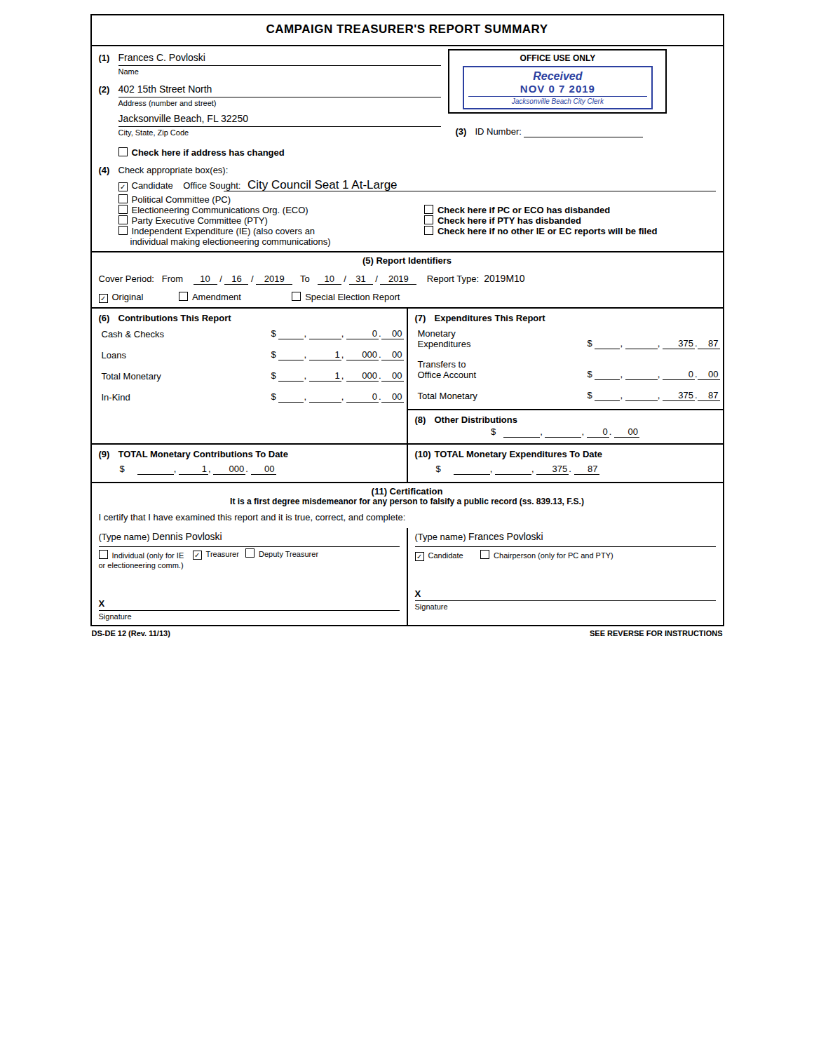CAMPAIGN TREASURER'S REPORT SUMMARY
(1) Frances C. Povloski
Name
(2) 402 15th Street North
Address (number and street)
Jacksonville Beach, FL 32250
City, State, Zip Code
Check here if address has changed
OFFICE USE ONLY
Received
NOV 0 7 2019
Jacksonville Beach City Clerk
(3) ID Number:
(4) Check appropriate box(es):
Candidate Office Sought: City Council Seat 1 At-Large
Political Committee (PC)
Electioneering Communications Org. (ECO)
Party Executive Committee (PTY)
Independent Expenditure (IE) (also covers an
individual making electioneering communications)
Check here if PC or ECO has disbanded
Check here if PTY has disbanded
Check here if no other IE or EC reports will be filed
(5) Report Identifiers
Cover Period: From 10 / 16 / 2019 To 10 / 31 / 2019 Report Type: 2019M10
Original Amendment Special Election Report
(6) Contributions This Report
| Cash & Checks | $ , , 0 . 00 |
| Loans | $ , 1 , 000 . 00 |
| Total Monetary | $ , 1 , 000 . 00 |
| In-Kind | $ , , 0 . 00 |
(7) Expenditures This Report
| Monetary Expenditures | $ , , 375 . 87 |
| Transfers to Office Account | $ , , 0 . 00 |
| Total Monetary | $ , , 375 . 87 |
(8) Other Distributions
$ , , 0. 00
(9) TOTAL Monetary Contributions To Date
$ , 1, 000. 00
(10) TOTAL Monetary Expenditures To Date
$ , , 375. 87
(11) Certification
It is a first degree misdemeanor for any person to falsify a public record (ss. 839.13, F.S.)
I certify that I have examined this report and it is true, correct, and complete:
(Type name) Dennis Povloski
Individual (only for IE
or electioneering comm.) Treasurer Deputy Treasurer
X    
Signature
(Type name) Frances Povloski
Candidate Chairperson (only for PC and PTY)
X    
Signature
DS-DE 12 (Rev. 11/13)
SEE REVERSE FOR INSTRUCTIONS